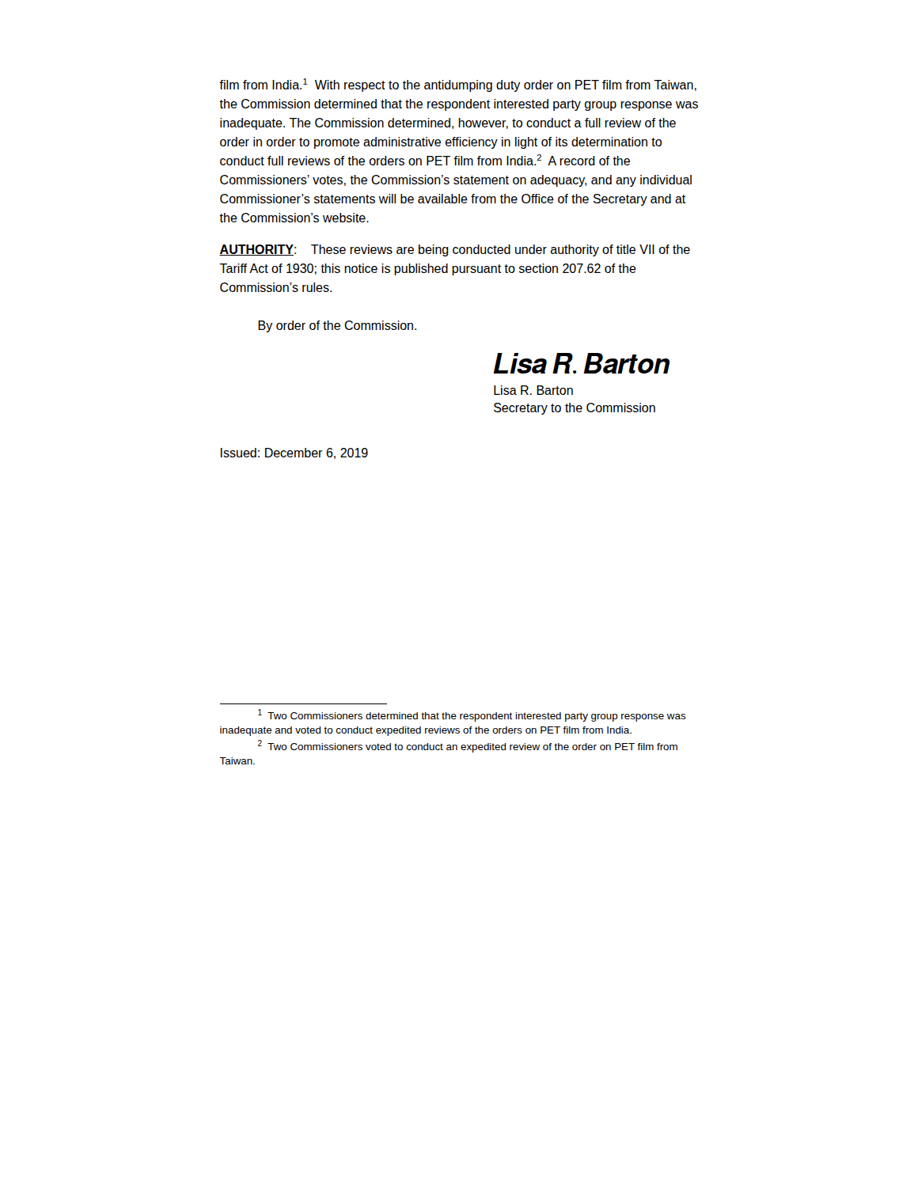film from India.1 With respect to the antidumping duty order on PET film from Taiwan, the Commission determined that the respondent interested party group response was inadequate. The Commission determined, however, to conduct a full review of the order in order to promote administrative efficiency in light of its determination to conduct full reviews of the orders on PET film from India.2 A record of the Commissioners’ votes, the Commission’s statement on adequacy, and any individual Commissioner’s statements will be available from the Office of the Secretary and at the Commission’s website.
AUTHORITY: These reviews are being conducted under authority of title VII of the Tariff Act of 1930; this notice is published pursuant to section 207.62 of the Commission’s rules.
By order of the Commission.
𝑳𝒊𝒔𝒂 𝑹. 𝑩𝒂𝒓𝒕𝒐𝒏
Lisa R. Barton
Secretary to the Commission
Issued: December 6, 2019
1 Two Commissioners determined that the respondent interested party group response was inadequate and voted to conduct expedited reviews of the orders on PET film from India.
2 Two Commissioners voted to conduct an expedited review of the order on PET film from Taiwan.